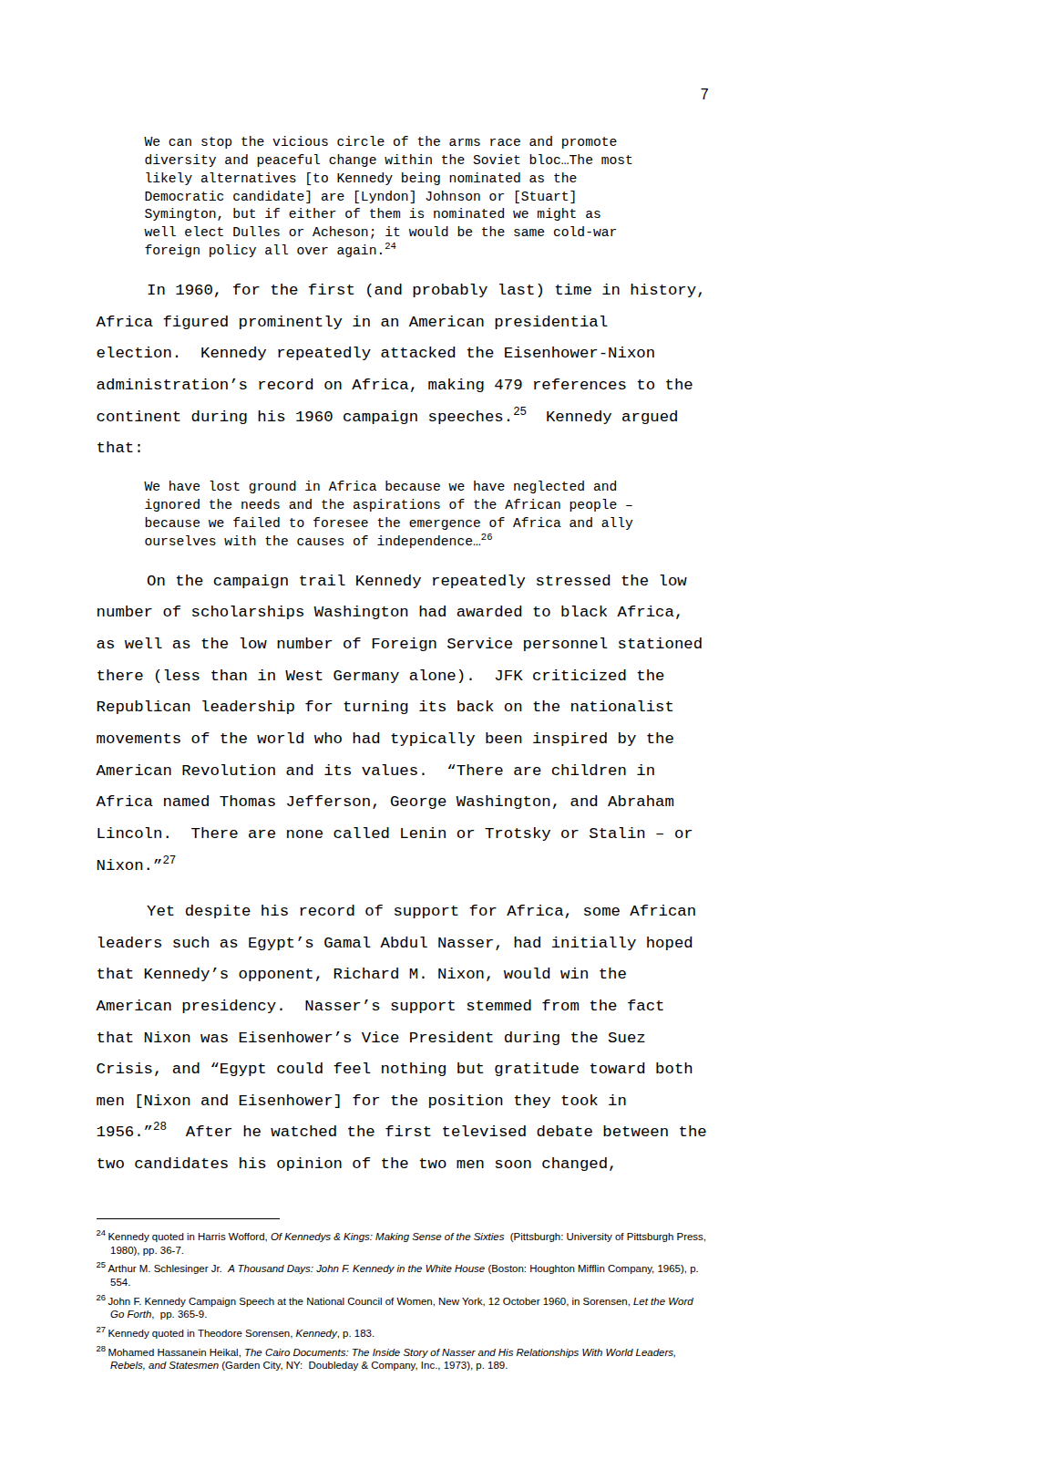7
We can stop the vicious circle of the arms race and promote diversity and peaceful change within the Soviet bloc…The most likely alternatives [to Kennedy being nominated as the Democratic candidate] are [Lyndon] Johnson or [Stuart] Symington, but if either of them is nominated we might as well elect Dulles or Acheson; it would be the same cold-war foreign policy all over again.24
In 1960, for the first (and probably last) time in history, Africa figured prominently in an American presidential election. Kennedy repeatedly attacked the Eisenhower-Nixon administration’s record on Africa, making 479 references to the continent during his 1960 campaign speeches.25 Kennedy argued that:
We have lost ground in Africa because we have neglected and ignored the needs and the aspirations of the African people – because we failed to foresee the emergence of Africa and ally ourselves with the causes of independence…26
On the campaign trail Kennedy repeatedly stressed the low number of scholarships Washington had awarded to black Africa, as well as the low number of Foreign Service personnel stationed there (less than in West Germany alone). JFK criticized the Republican leadership for turning its back on the nationalist movements of the world who had typically been inspired by the American Revolution and its values. “There are children in Africa named Thomas Jefferson, George Washington, and Abraham Lincoln. There are none called Lenin or Trotsky or Stalin – or Nixon.”27
Yet despite his record of support for Africa, some African leaders such as Egypt’s Gamal Abdul Nasser, had initially hoped that Kennedy’s opponent, Richard M. Nixon, would win the American presidency. Nasser’s support stemmed from the fact that Nixon was Eisenhower’s Vice President during the Suez Crisis, and “Egypt could feel nothing but gratitude toward both men [Nixon and Eisenhower] for the position they took in 1956.”28 After he watched the first televised debate between the two candidates his opinion of the two men soon changed,
24 Kennedy quoted in Harris Wofford, Of Kennedys & Kings: Making Sense of the Sixties (Pittsburgh: University of Pittsburgh Press, 1980), pp. 36-7.
25 Arthur M. Schlesinger Jr. A Thousand Days: John F. Kennedy in the White House (Boston: Houghton Mifflin Company, 1965), p. 554.
26 John F. Kennedy Campaign Speech at the National Council of Women, New York, 12 October 1960, in Sorensen, Let the Word Go Forth, pp. 365-9.
27 Kennedy quoted in Theodore Sorensen, Kennedy, p. 183.
28 Mohamed Hassanein Heikal, The Cairo Documents: The Inside Story of Nasser and His Relationships With World Leaders, Rebels, and Statesmen (Garden City, NY: Doubleday & Company, Inc., 1973), p. 189.